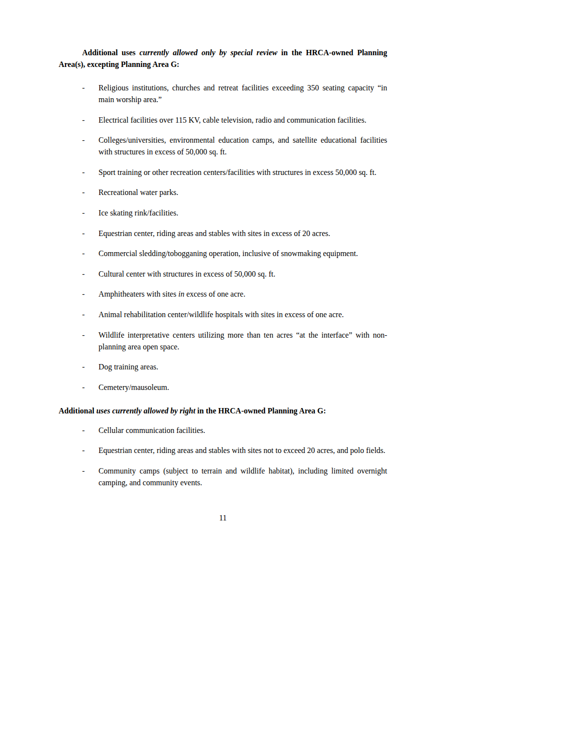Additional uses currently allowed only by special review in the HRCA-owned Planning Area(s), excepting Planning Area G:
Religious institutions, churches and retreat facilities exceeding 350 seating capacity “in main worship area.”
Electrical facilities over 115 KV, cable television, radio and communication facilities.
Colleges/universities, environmental education camps, and satellite educational facilities with structures in excess of 50,000 sq. ft.
Sport training or other recreation centers/facilities with structures in excess 50,000 sq. ft.
Recreational water parks.
Ice skating rink/facilities.
Equestrian center, riding areas and stables with sites in excess of 20 acres.
Commercial sledding/tobogganing operation, inclusive of snowmaking equipment.
Cultural center with structures in excess of 50,000 sq. ft.
Amphitheaters with sites in excess of one acre.
Animal rehabilitation center/wildlife hospitals with sites in excess of one acre.
Wildlife interpretative centers utilizing more than ten acres “at the interface” with non-planning area open space.
Dog training areas.
Cemetery/mausoleum.
Additional uses currently allowed by right in the HRCA-owned Planning Area G:
Cellular communication facilities.
Equestrian center, riding areas and stables with sites not to exceed 20 acres, and polo fields.
Community camps (subject to terrain and wildlife habitat), including limited overnight camping, and community events.
11